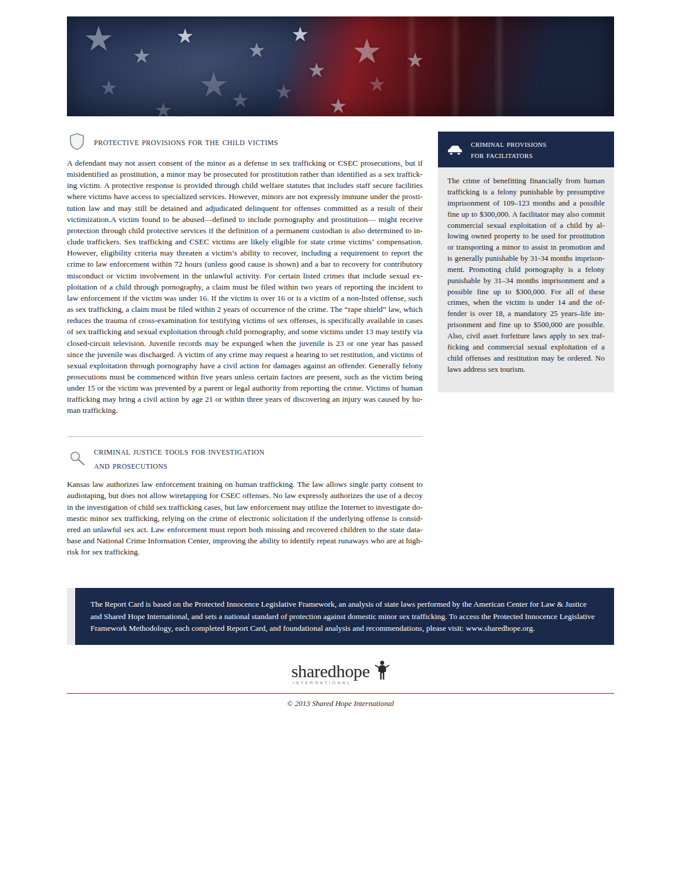★ ★ ★ ★ ★ ★ ★ ★ ★ ★ ★ ★ ★ ★ ★
Protective provisions for the child victims
A defendant may not assert consent of the minor as a defense in sex trafficking or CSEC prosecutions, but if misidentified as prostitution, a minor may be prosecuted for prostitution rather than identified as a sex trafficking victim. A protective response is provided through child welfare statutes that includes staff secure facilities where victims have access to specialized services. However, minors are not expressly immune under the prostitution law and may still be detained and adjudicated delinquent for offenses committed as a result of their victimization.A victim found to be abused—defined to include pornography and prostitution— might receive protection through child protective services if the definition of a permanent custodian is also determined to include traffickers. Sex trafficking and CSEC victims are likely eligible for state crime victims’ compensation. However, eligibility criteria may threaten a victim’s ability to recover, including a requirement to report the crime to law enforcement within 72 hours (unless good cause is shown) and a bar to recovery for contributory misconduct or victim involvement in the unlawful activity. For certain listed crimes that include sexual exploitation of a child through pornography, a claim must be filed within two years of reporting the incident to law enforcement if the victim was under 16. If the victim is over 16 or is a victim of a non-listed offense, such as sex trafficking, a claim must be filed within 2 years of occurrence of the crime. The “rape shield” law, which reduces the trauma of cross-examination for testifying victims of sex offenses, is specifically available in cases of sex trafficking and sexual exploitation through child pornography, and some victims under 13 may testify via closed-circuit television. Juvenile records may be expunged when the juvenile is 23 or one year has passed since the juvenile was discharged. A victim of any crime may request a hearing to set restitution, and victims of sexual exploitation through pornography have a civil action for damages against an offender. Generally felony prosecutions must be commenced within five years unless certain factors are present, such as the victim being under 15 or the victim was prevented by a parent or legal authority from reporting the crime. Victims of human trafficking may bring a civil action by age 21 or within three years of discovering an injury was caused by human trafficking.
Criminal justice tools for investigation
and prosecutions
Kansas law authorizes law enforcement training on human trafficking. The law allows single party consent to audiotaping, but does not allow wiretapping for CSEC offenses. No law expressly authorizes the use of a decoy in the investigation of child sex trafficking cases, but law enforcement may utilize the Internet to investigate domestic minor sex trafficking, relying on the crime of electronic solicitation if the underlying offense is considered an unlawful sex act. Law enforcement must report both missing and recovered children to the state database and National Crime Information Center, improving the ability to identify repeat runaways who are at high-risk for sex trafficking.
Criminal provisions
for facilitators
The crime of benefitting financially from human trafficking is a felony punishable by presumptive imprisonment of 109–123 months and a possible fine up to $300,000. A facilitator may also commit commercial sexual exploitation of a child by allowing owned property to be used for prostitution or transporting a minor to assist in promotion and is generally punishable by 31-34 months imprisonment. Promoting child pornography is a felony punishable by 31–34 months imprisonment and a possible fine up to $300,000. For all of these crimes, when the victim is under 14 and the offender is over 18, a mandatory 25 years–life imprisonment and fine up to $500,000 are possible. Also, civil asset forfeiture laws apply to sex trafficking and commercial sexual exploitation of a child offenses and restitution may be ordered. No laws address sex tourism.
The Report Card is based on the Protected Innocence Legislative Framework, an analysis of state laws performed by the American Center for Law & Justice and Shared Hope International, and sets a national standard of protection against domestic minor sex trafficking. To access the Protected Innocence Legislative Framework Methodology, each completed Report Card, and foundational analysis and recommendations, please visit: www.sharedhope.org.
shared hope INTERNATIONAL
© 2013 Shared Hope International